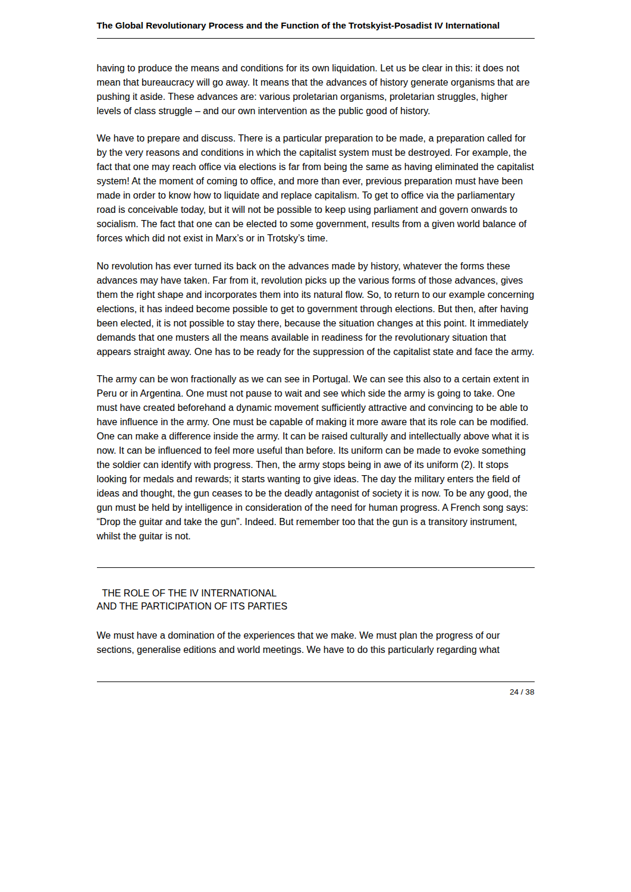The Global Revolutionary Process and the Function of the Trotskyist-Posadist IV International
having to produce the means and conditions for its own liquidation. Let us be clear in this: it does not mean that bureaucracy will go away. It means that the advances of history generate organisms that are pushing it aside. These advances are: various proletarian organisms, proletarian struggles, higher levels of class struggle – and our own intervention as the public good of history.
We have to prepare and discuss. There is a particular preparation to be made, a preparation called for by the very reasons and conditions in which the capitalist system must be destroyed. For example, the fact that one may reach office via elections is far from being the same as having eliminated the capitalist system! At the moment of coming to office, and more than ever, previous preparation must have been made in order to know how to liquidate and replace capitalism. To get to office via the parliamentary road is conceivable today, but it will not be possible to keep using parliament and govern onwards to socialism. The fact that one can be elected to some government, results from a given world balance of forces which did not exist in Marx’s or in Trotsky’s time.
No revolution has ever turned its back on the advances made by history, whatever the forms these advances may have taken. Far from it, revolution picks up the various forms of those advances, gives them the right shape and incorporates them into its natural flow. So, to return to our example concerning elections, it has indeed become possible to get to government through elections. But then, after having been elected, it is not possible to stay there, because the situation changes at this point. It immediately demands that one musters all the means available in readiness for the revolutionary situation that appears straight away. One has to be ready for the suppression of the capitalist state and face the army.
The army can be won fractionally as we can see in Portugal. We can see this also to a certain extent in Peru or in Argentina. One must not pause to wait and see which side the army is going to take. One must have created beforehand a dynamic movement sufficiently attractive and convincing to be able to have influence in the army. One must be capable of making it more aware that its role can be modified. One can make a difference inside the army. It can be raised culturally and intellectually above what it is now. It can be influenced to feel more useful than before. Its uniform can be made to evoke something the soldier can identify with progress. Then, the army stops being in awe of its uniform (2). It stops looking for medals and rewards; it starts wanting to give ideas. The day the military enters the field of ideas and thought, the gun ceases to be the deadly antagonist of society it is now. To be any good, the gun must be held by intelligence in consideration of the need for human progress. A French song says: “Drop the guitar and take the gun”. Indeed. But remember too that the gun is a transitory instrument, whilst the guitar is not.
THE ROLE OF THE IV INTERNATIONAL
AND THE PARTICIPATION OF ITS PARTIES
We must have a domination of the experiences that we make. We must plan the progress of our sections, generalise editions and world meetings. We have to do this particularly regarding what
24 / 38